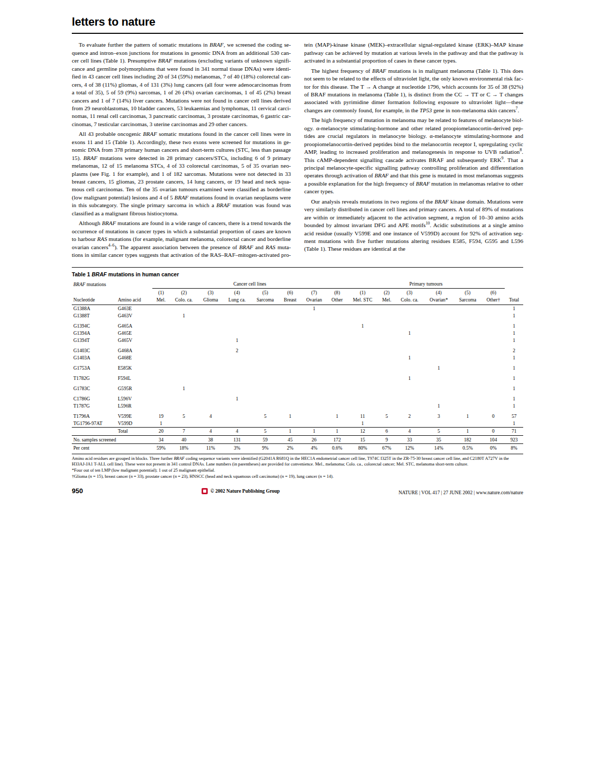letters to nature
To evaluate further the pattern of somatic mutations in BRAF, we screened the coding sequence and intron–exon junctions for mutations in genomic DNA from an additional 530 cancer cell lines (Table 1). Presumptive BRAF mutations (excluding variants of unknown significance and germline polymorphisms that were found in 341 normal tissue DNAs) were identified in 43 cancer cell lines including 20 of 34 (59%) melanomas, 7 of 40 (18%) colorectal cancers, 4 of 38 (11%) gliomas, 4 of 131 (3%) lung cancers (all four were adenocarcinomas from a total of 35), 5 of 59 (9%) sarcomas, 1 of 26 (4%) ovarian carcinomas, 1 of 45 (2%) breast cancers and 1 of 7 (14%) liver cancers. Mutations were not found in cancer cell lines derived from 29 neuroblastomas, 10 bladder cancers, 53 leukaemias and lymphomas, 11 cervical carcinomas, 11 renal cell carcinomas, 3 pancreatic carcinomas, 3 prostate carcinomas, 6 gastric carcinomas, 7 testicular carcinomas, 3 uterine carcinomas and 29 other cancers.
All 43 probable oncogenic BRAF somatic mutations found in the cancer cell lines were in exons 11 and 15 (Table 1). Accordingly, these two exons were screened for mutations in genomic DNA from 378 primary human cancers and short-term cultures (STC, less than passage 15). BRAF mutations were detected in 28 primary cancers/STCs, including 6 of 9 primary melanomas, 12 of 15 melanoma STCs, 4 of 33 colorectal carcinomas, 5 of 35 ovarian neoplasms (see Fig. 1 for example), and 1 of 182 sarcomas. Mutations were not detected in 33 breast cancers, 15 gliomas, 23 prostate cancers, 14 lung cancers, or 19 head and neck squamous cell carcinomas. Ten of the 35 ovarian tumours examined were classified as borderline (low malignant potential) lesions and 4 of 5 BRAF mutations found in ovarian neoplasms were in this subcategory. The single primary sarcoma in which a BRAF mutation was found was classified as a malignant fibrous histiocytoma.
Although BRAF mutations are found in a wide range of cancers, there is a trend towards the occurrence of mutations in cancer types in which a substantial proportion of cases are known to harbour RAS mutations (for example, malignant melanoma, colorectal cancer and borderline ovarian cancers4–6). The apparent association between the presence of BRAF and RAS mutations in similar cancer types suggests that activation of the RAS–RAF–mitogen-activated protein (MAP)-kinase kinase (MEK)–extracellular signal-regulated kinase (ERK)–MAP kinase pathway can be achieved by mutation at various levels in the pathway and that the pathway is activated in a substantial proportion of cases in these cancer types.
The highest frequency of BRAF mutations is in malignant melanoma (Table 1). This does not seem to be related to the effects of ultraviolet light, the only known environmental risk factor for this disease. The T → A change at nucleotide 1796, which accounts for 35 of 38 (92%) of BRAF mutations in melanoma (Table 1), is distinct from the CC → TT or C → T changes associated with pyrimidine dimer formation following exposure to ultraviolet light—these changes are commonly found, for example, in the TP53 gene in non-melanoma skin cancers7.
The high frequency of mutation in melanoma may be related to features of melanocyte biology. α-melanocyte stimulating-hormone and other related proopiomelanocortin-derived peptides are crucial regulators in melanocyte biology. α-melanocyte stimulating-hormone and proopiomelanocortin-derived peptides bind to the melanocortin receptor I, upregulating cyclic AMP, leading to increased proliferation and melanogenesis in response to UVB radiation8. This cAMP-dependent signalling cascade activates BRAF and subsequently ERK9. That a principal melanocyte-specific signalling pathway controlling proliferation and differentiation operates through activation of BRAF and that this gene is mutated in most melanomas suggests a possible explanation for the high frequency of BRAF mutation in melanomas relative to other cancer types.
Our analysis reveals mutations in two regions of the BRAF kinase domain. Mutations were very similarly distributed in cancer cell lines and primary cancers. A total of 89% of mutations are within or immediately adjacent to the activation segment, a region of 10–30 amino acids bounded by almost invariant DFG and APE motifs10. Acidic substitutions at a single amino acid residue (usually V599E and one instance of V599D) account for 92% of activation segment mutations with five further mutations altering residues E585, F594, G595 and L596 (Table 1). These residues are identical at the
Table 1 BRAF mutations in human cancer
| BRAF mutations | Cancer cell lines | Primary tumours | |
| --- | --- | --- | --- |
| | | (1) | (2) | (3) | (4) | (5) | (6) | (7) | (8) | (1) | (2) | (3) | (4) | (5) | (6) | |
| Nucleotide | Amino acid | Mel. | Colo. ca. | Glioma | Lung ca. | Sarcoma | Breast | Ovarian | Other | Mel. STC | Mel. | Colo. ca. | Ovarian* | Sarcoma | Other† | Total |
| G1388A | G463E | | | | | | | 1 | | | | | | | | 1 |
| G1388T | G463V | | 1 | | | | | | | | | | | | | 1 |
| G1394C | G465A | | | | | | | | | 1 | | | | | | 1 |
| G1394A | G465E | | | | | | | | | | | 1 | | | | 1 |
| G1394T | G465V | | | | 1 | | | | | | | | | | | 1 |
| G1403C | G468A | | | | 2 | | | | | | | | | | | 2 |
| G1403A | G468E | | | | | | | | | | | 1 | | | | 1 |
| G1753A | E585K | | | | | | | | | | | | 1 | | | 1 |
| T1782G | F594L | | | | | | | | | | | 1 | | | | 1 |
| G1783C | G595R | | 1 | | | | | | | | | | | | | 1 |
| C1786G | L596V | | | | 1 | | | | | | | | | | | 1 |
| T1787G | L596R | | | | | | | | | | | | 1 | | | 1 |
| T1796A | V599E | 19 | 5 | 4 | | 5 | 1 | | 1 | 11 | 5 | 2 | 3 | 1 | 0 | 57 |
| TG1796-97AT | V599D | 1 | | | | | | | | 1 | | | | | | 1 |
| | Total | 20 | 7 | 4 | 4 | 5 | 1 | 1 | 1 | 12 | 6 | 4 | 5 | 1 | 0 | 71 |
| No. samples screened | 34 | 40 | 38 | 131 | 59 | 45 | 26 | 172 | 15 | 9 | 33 | 35 | 182 | 104 | 923 |
| Per cent | 59% | 18% | 11% | 3% | 9% | 2% | 4% | 0.6% | 80% | 67% | 12% | 14% | 0.5% | 0% | 8% |
Amino acid residues are grouped in blocks. Three further BRAF coding sequence variants were identified (G2041A R681Q in the HEC1A endometrial cancer cell line, T974C I325T in the ZR-75-30 breast cancer cell line, and C2180T A727V in the H33AJ-JA1 T-ALL cell line). These were not present in 341 control DNAs. Lane numbers (in parentheses) are provided for convenience. Mel., melanoma; Colo. ca., colorectal cancer; Mel. STC, melanoma short-term culture.
*Four out of ten LMP (low malignant potential); 1 out of 25 malignant epithelial.
†Glioma (n = 15), breast cancer (n = 33), prostate cancer (n = 23), HNSCC (head and neck squamous cell carcinoma) (n = 19), lung cancer (n = 14).
950
© 2002 Nature Publishing Group
NATURE | VOL 417 | 27 JUNE 2002 | www.nature.com/nature